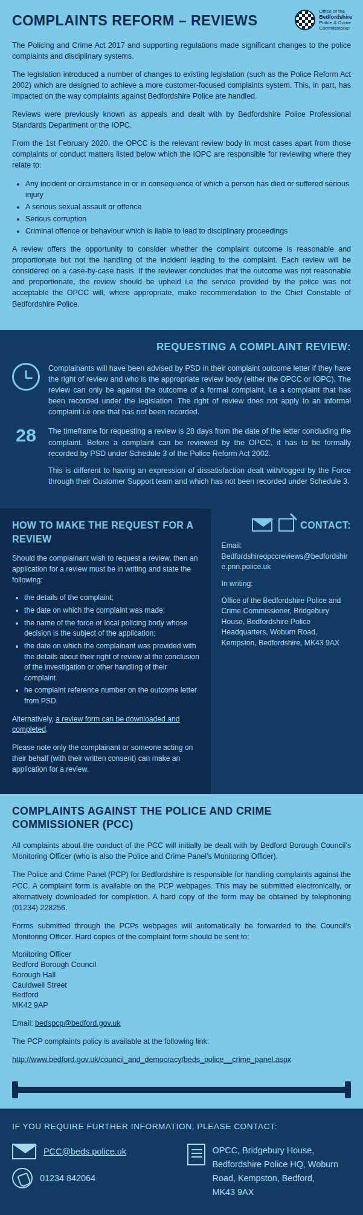Office of the
Bedfordshire Police & Crime
Commissioner
Complaints Reform – Reviews
The Policing and Crime Act 2017 and supporting regulations made significant changes to the police complaints and disciplinary systems.
The legislation introduced a number of changes to existing legislation (such as the Police Reform Act 2002) which are designed to achieve a more customer-focused complaints system. This, in part, has impacted on the way complaints against Bedfordshire Police are handled.
Reviews were previously known as appeals and dealt with by Bedfordshire Police Professional Standards Department or the IOPC.
From the 1st February 2020, the OPCC is the relevant review body in most cases apart from those complaints or conduct matters listed below which the IOPC are responsible for reviewing where they relate to:
Any incident or circumstance in or in consequence of which a person has died or suffered serious injury
A serious sexual assault or offence
Serious corruption
Criminal offence or behaviour which is liable to lead to disciplinary proceedings
A review offers the opportunity to consider whether the complaint outcome is reasonable and proportionate but not the handling of the incident leading to the complaint. Each review will be considered on a case-by-case basis. If the reviewer concludes that the outcome was not reasonable and proportionate, the review should be upheld i.e the service provided by the police was not acceptable the OPCC will, where appropriate, make recommendation to the Chief Constable of Bedfordshire Police.
Requesting a complaint review:
Complainants will have been advised by PSD in their complaint outcome letter if they have the right of review and who is the appropriate review body (either the OPCC or IOPC). The review can only be against the outcome of a formal complaint, i.e a complaint that has been recorded under the legislation. The right of review does not apply to an informal complaint i.e one that has not been recorded.
28
The timeframe for requesting a review is 28 days from the date of the letter concluding the complaint. Before a complaint can be reviewed by the OPCC, it has to be formally recorded by PSD under Schedule 3 of the Police Reform Act 2002.
This is different to having an expression of dissatisfaction dealt with/logged by the Force through their Customer Support team and which has not been recorded under Schedule 3.
How to make the request for a review
Should the complainant wish to request a review, then an application for a review must be in writing and state the following:
the details of the complaint;
the date on which the complaint was made;
the name of the force or local policing body whose decision is the subject of the application;
the date on which the complainant was provided with the details about their right of review at the conclusion of the investigation or other handling of their complaint.
he complaint reference number on the outcome letter from PSD.
Alternatively, a review form can be downloaded and completed.
Please note only the complainant or someone acting on their behalf (with their written consent) can make an application for a review.
Contact:
Email:
Bedfordshireopccreviews@bedfordshire.pnn.police.uk
In writing:
Office of the Bedfordshire Police and Crime Commissioner, Bridgebury House, Bedfordshire Police Headquarters, Woburn Road, Kempston, Bedfordshire, MK43 9AX
Complaints against the Police and Crime Commissioner (PCC)
All complaints about the conduct of the PCC will initially be dealt with by Bedford Borough Council’s Monitoring Officer (who is also the Police and Crime Panel’s Monitoring Officer).
The Police and Crime Panel (PCP) for Bedfordshire is responsible for handling complaints against the PCC. A complaint form is available on the PCP webpages. This may be submitted electronically, or alternatively downloaded for completion. A hard copy of the form may be obtained by telephoning (01234) 228256.
Forms submitted through the PCPs webpages will automatically be forwarded to the Council’s Monitoring Officer. Hard copies of the complaint form should be sent to:
Monitoring Officer
Bedford Borough Council
Borough Hall
Cauldwell Street
Bedford
MK42 9AP
Email: bedspcp@bedford.gov.uk
The PCP complaints policy is available at the following link:
http://www.bedford.gov.uk/council_and_democracy/beds_police__crime_panel.aspx
If you require further information, please contact:
PCC@beds.police.uk
01234 842064
OPCC, Bridgebury House,
Bedfordshire Police HQ, Woburn
Road, Kempston, Bedford,
MK43 9AX